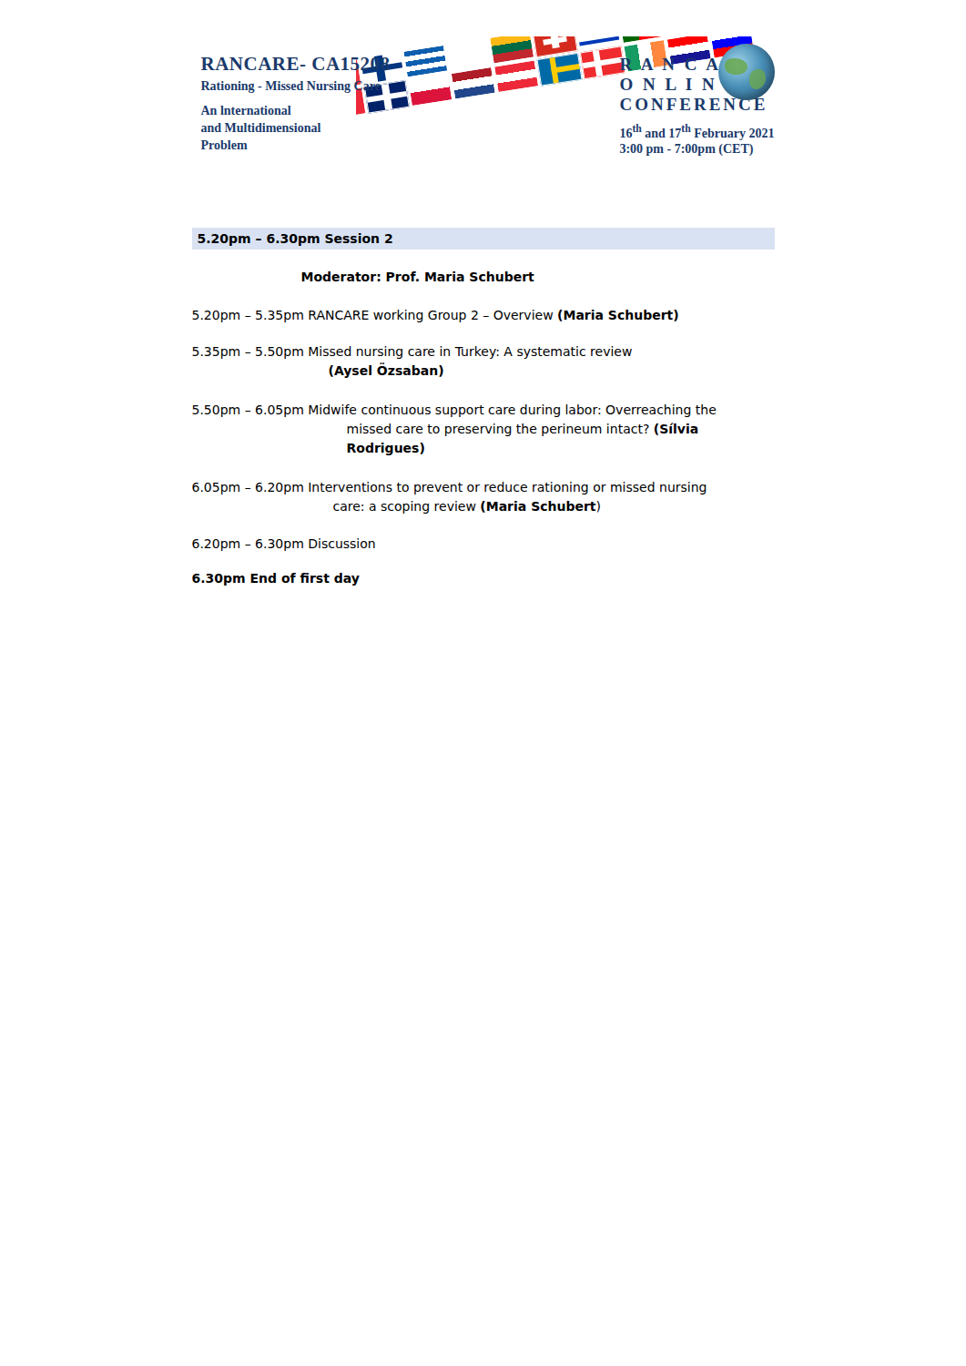RANCARE- CA15208
Rationing - Missed Nursing Care
An lnternational
and Multidimensional
Problem
R A N C A R E
O N L I N E
CONFERENCE
16th and 17th February 2021
3:00 pm - 7:00pm (CET)
5.20pm – 6.30pm Session 2
Moderator: Prof. Maria Schubert
5.20pm – 5.35pm RANCARE working Group 2 – Overview (Maria Schubert)
5.35pm – 5.50pm Missed nursing care in Turkey: A systematic review (Aysel Özsaban)
5.50pm – 6.05pm Midwife continuous support care during labor: Overreaching the missed care to preserving the perineum intact? (Sílvia Rodrigues)
6.05pm – 6.20pm Interventions to prevent or reduce rationing or missed nursing care: a scoping review (Maria Schubert)
6.20pm – 6.30pm Discussion
6.30pm End of first day